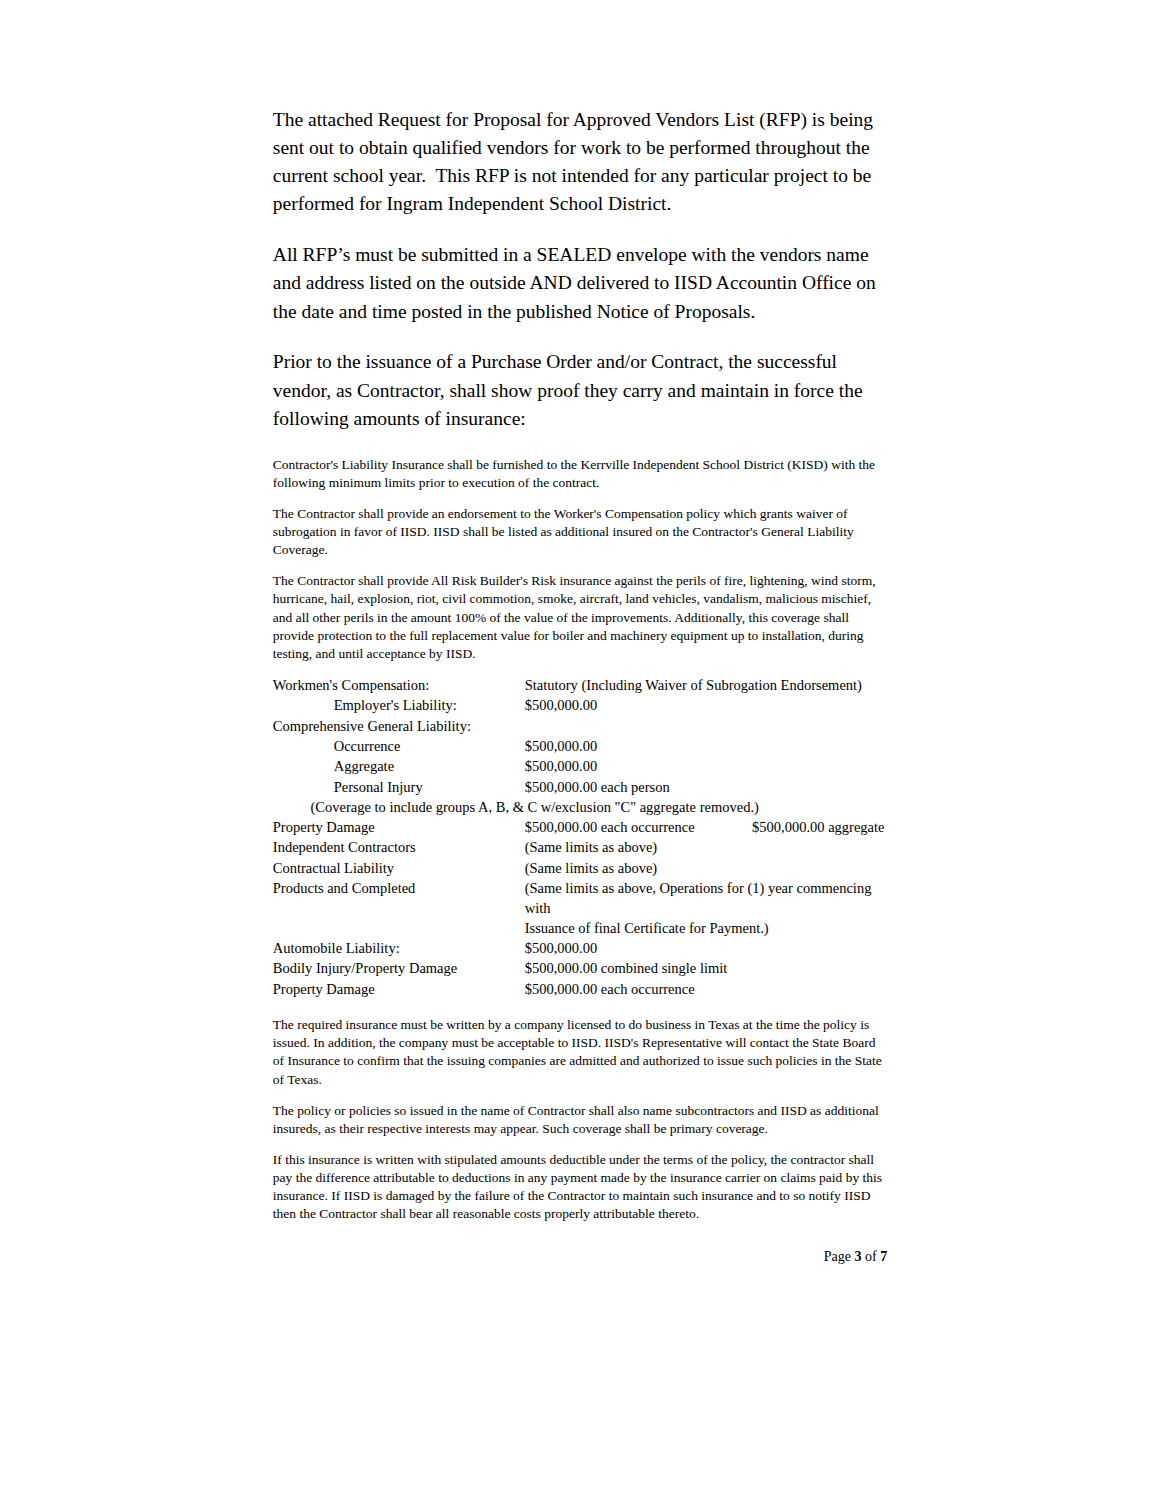The attached Request for Proposal for Approved Vendors List (RFP) is being sent out to obtain qualified vendors for work to be performed throughout the current school year. This RFP is not intended for any particular project to be performed for Ingram Independent School District.
All RFP’s must be submitted in a SEALED envelope with the vendors name and address listed on the outside AND delivered to IISD Accountin Office on the date and time posted in the published Notice of Proposals.
Prior to the issuance of a Purchase Order and/or Contract, the successful vendor, as Contractor, shall show proof they carry and maintain in force the following amounts of insurance:
Contractor's Liability Insurance shall be furnished to the Kerrville Independent School District (KISD) with the following minimum limits prior to execution of the contract.
The Contractor shall provide an endorsement to the Worker's Compensation policy which grants waiver of subrogation in favor of IISD. IISD shall be listed as additional insured on the Contractor's General Liability Coverage.
The Contractor shall provide All Risk Builder's Risk insurance against the perils of fire, lightening, wind storm, hurricane, hail, explosion, riot, civil commotion, smoke, aircraft, land vehicles, vandalism, malicious mischief, and all other perils in the amount 100% of the value of the improvements. Additionally, this coverage shall provide protection to the full replacement value for boiler and machinery equipment up to installation, during testing, and until acceptance by IISD.
| Workmen's Compensation: | Statutory (Including Waiver of Subrogation Endorsement) |
| Employer's Liability: | $500,000.00 |
| Comprehensive General Liability: | |
| Occurrence | $500,000.00 |
| Aggregate | $500,000.00 |
| Personal Injury | $500,000.00 each person |
| (Coverage to include groups A, B, & C w/exclusion "C" aggregate removed.) |
| Property Damage | $500,000.00 each occurrence | $500,000.00 aggregate |
| Independent Contractors | (Same limits as above) |
| Contractual Liability | (Same limits as above) |
| Products and Completed | (Same limits as above, Operations for (1) year commencing with |
| | Issuance of final Certificate for Payment.) |
| Automobile Liability: | $500,000.00 |
| Bodily Injury/Property Damage | $500,000.00 combined single limit |
| Property Damage | $500,000.00 each occurrence |
The required insurance must be written by a company licensed to do business in Texas at the time the policy is issued. In addition, the company must be acceptable to IISD. IISD's Representative will contact the State Board of Insurance to confirm that the issuing companies are admitted and authorized to issue such policies in the State of Texas.
The policy or policies so issued in the name of Contractor shall also name subcontractors and IISD as additional insureds, as their respective interests may appear. Such coverage shall be primary coverage.
If this insurance is written with stipulated amounts deductible under the terms of the policy, the contractor shall pay the difference attributable to deductions in any payment made by the insurance carrier on claims paid by this insurance. If IISD is damaged by the failure of the Contractor to maintain such insurance and to so notify IISD then the Contractor shall bear all reasonable costs properly attributable thereto.
Page 3 of 7